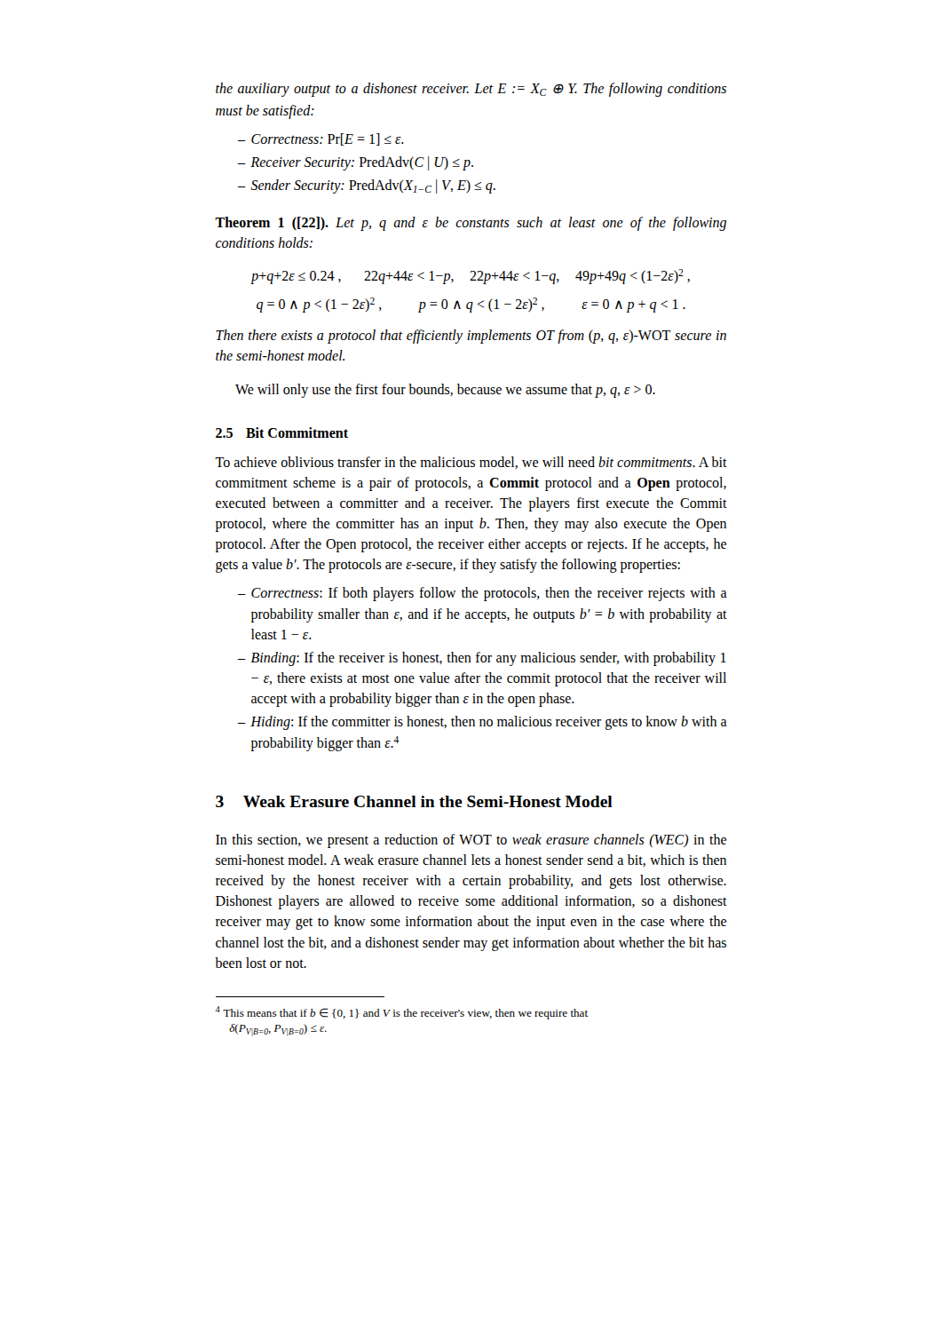the auxiliary output to a dishonest receiver. Let E := XC ⊕ Y. The following conditions must be satisfied:
Correctness: Pr[E = 1] ≤ ε.
Receiver Security: PredAdv(C | U) ≤ p.
Sender Security: PredAdv(X1−C | V, E) ≤ q.
Theorem 1 ([22]). Let p, q and ε be constants such at least one of the following conditions holds:
p+q+2ε ≤ 0.24 , 22q+44ε < 1−p, 22p+44ε < 1−q, 49p+49q < (1−2ε)2 ,
q = 0 ∧ p < (1 − 2ε)2 , p = 0 ∧ q < (1 − 2ε)2 , ε = 0 ∧ p + q < 1 .
Then there exists a protocol that efficiently implements OT from (p, q, ε)-WOT secure in the semi-honest model.
We will only use the first four bounds, because we assume that p, q, ε > 0.
2.5 Bit Commitment
To achieve oblivious transfer in the malicious model, we will need bit commitments. A bit commitment scheme is a pair of protocols, a Commit protocol and a Open protocol, executed between a committer and a receiver. The players first execute the Commit protocol, where the committer has an input b. Then, they may also execute the Open protocol. After the Open protocol, the receiver either accepts or rejects. If he accepts, he gets a value b′. The protocols are ε-secure, if they satisfy the following properties:
Correctness: If both players follow the protocols, then the receiver rejects with a probability smaller than ε, and if he accepts, he outputs b′ = b with probability at least 1 − ε.
Binding: If the receiver is honest, then for any malicious sender, with probability 1 − ε, there exists at most one value after the commit protocol that the receiver will accept with a probability bigger than ε in the open phase.
Hiding: If the committer is honest, then no malicious receiver gets to know b with a probability bigger than ε.4
3 Weak Erasure Channel in the Semi-Honest Model
In this section, we present a reduction of WOT to weak erasure channels (WEC) in the semi-honest model. A weak erasure channel lets a honest sender send a bit, which is then received by the honest receiver with a certain probability, and gets lost otherwise. Dishonest players are allowed to receive some additional information, so a dishonest receiver may get to know some information about the input even in the case where the channel lost the bit, and a dishonest sender may get information about whether the bit has been lost or not.
4 This means that if b ∈ {0, 1} and V is the receiver's view, then we require that δ(PV|B=0, PV|B=0) ≤ ε.